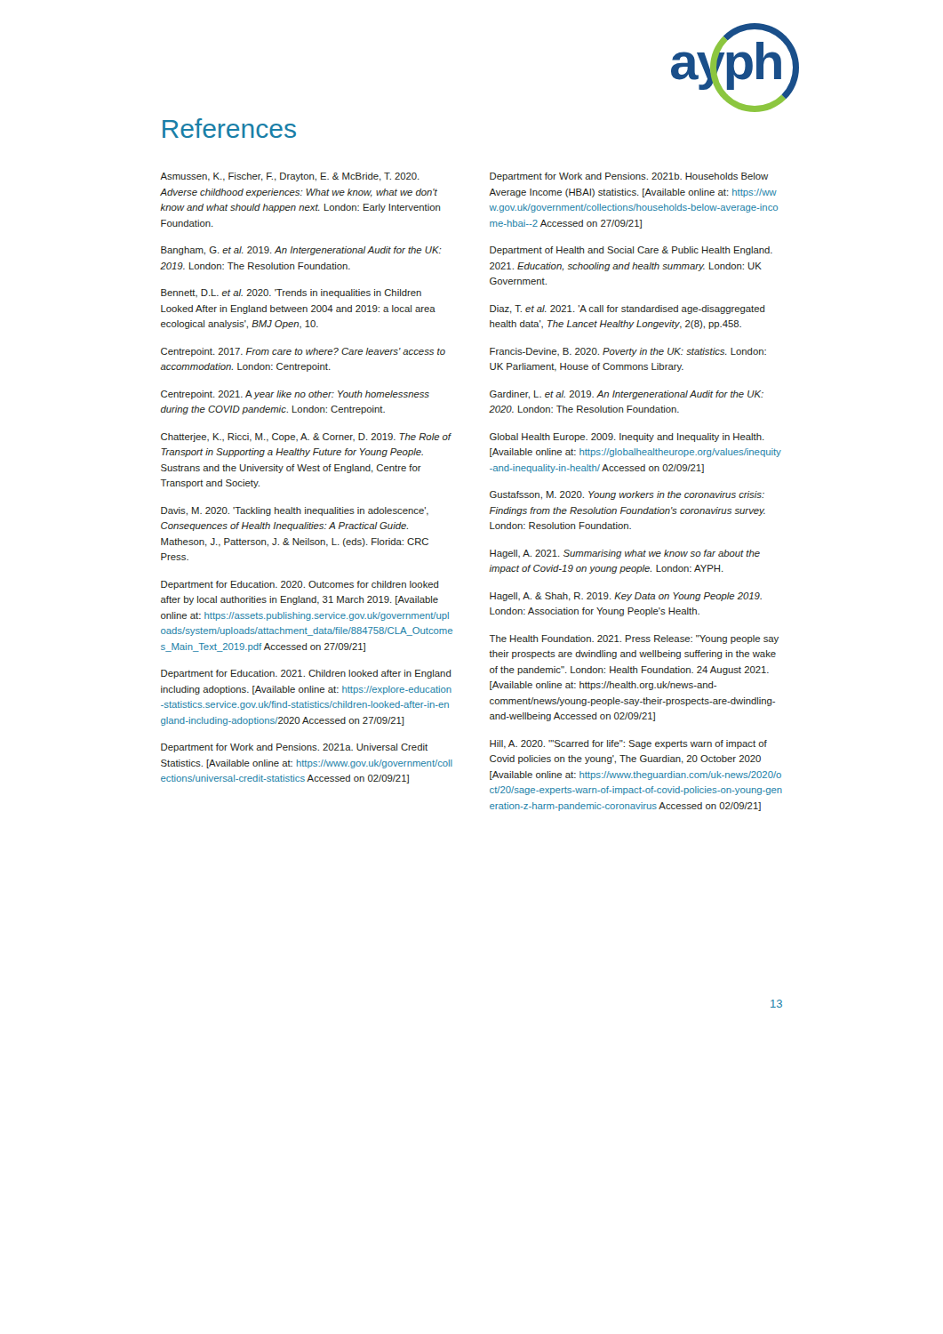ayph
References
Asmussen, K., Fischer, F., Drayton, E. & McBride, T. 2020. Adverse childhood experiences: What we know, what we don't know and what should happen next. London: Early Intervention Foundation.
Bangham, G. et al. 2019. An Intergenerational Audit for the UK: 2019. London: The Resolution Foundation.
Bennett, D.L. et al. 2020. 'Trends in inequalities in Children Looked After in England between 2004 and 2019: a local area ecological analysis', BMJ Open, 10.
Centrepoint. 2017. From care to where? Care leavers' access to accommodation. London: Centrepoint.
Centrepoint. 2021. A year like no other: Youth homelessness during the COVID pandemic. London: Centrepoint.
Chatterjee, K., Ricci, M., Cope, A. & Corner, D. 2019. The Role of Transport in Supporting a Healthy Future for Young People. Sustrans and the University of West of England, Centre for Transport and Society.
Davis, M. 2020. 'Tackling health inequalities in adolescence', Consequences of Health Inequalities: A Practical Guide. Matheson, J., Patterson, J. & Neilson, L. (eds). Florida: CRC Press.
Department for Education. 2020. Outcomes for children looked after by local authorities in England, 31 March 2019. [Available online at: https://assets.publishing.service.gov.uk/government/uploads/system/uploads/attachment_data/file/884758/CLA_Outcomes_Main_Text_2019.pdf Accessed on 27/09/21]
Department for Education. 2021. Children looked after in England including adoptions. [Available online at: https://explore-education-statistics.service.gov.uk/find-statistics/children-looked-after-in-england-including-adoptions/2020 Accessed on 27/09/21]
Department for Work and Pensions. 2021a. Universal Credit Statistics. [Available online at: https://www.gov.uk/government/collections/universal-credit-statistics Accessed on 02/09/21]
Department for Work and Pensions. 2021b. Households Below Average Income (HBAI) statistics. [Available online at: https://www.gov.uk/government/collections/households-below-average-income-hbai--2 Accessed on 27/09/21]
Department of Health and Social Care & Public Health England. 2021. Education, schooling and health summary. London: UK Government.
Diaz, T. et al. 2021. 'A call for standardised age-disaggregated health data', The Lancet Healthy Longevity, 2(8), pp.458.
Francis-Devine, B. 2020. Poverty in the UK: statistics. London: UK Parliament, House of Commons Library.
Gardiner, L. et al. 2019. An Intergenerational Audit for the UK: 2020. London: The Resolution Foundation.
Global Health Europe. 2009. Inequity and Inequality in Health. [Available online at: https://globalhealtheurope.org/values/inequity-and-inequality-in-health/ Accessed on 02/09/21]
Gustafsson, M. 2020. Young workers in the coronavirus crisis: Findings from the Resolution Foundation's coronavirus survey. London: Resolution Foundation.
Hagell, A. 2021. Summarising what we know so far about the impact of Covid-19 on young people. London: AYPH.
Hagell, A. & Shah, R. 2019. Key Data on Young People 2019. London: Association for Young People's Health.
The Health Foundation. 2021. Press Release: "Young people say their prospects are dwindling and wellbeing suffering in the wake of the pandemic". London: Health Foundation. 24 August 2021. [Available online at: https://health.org.uk/news-and-comment/news/young-people-say-their-prospects-are-dwindling-and-wellbeing Accessed on 02/09/21]
Hill, A. 2020. '"Scarred for life": Sage experts warn of impact of Covid policies on the young', The Guardian, 20 October 2020 [Available online at: https://www.theguardian.com/uk-news/2020/oct/20/sage-experts-warn-of-impact-of-covid-policies-on-young-generation-z-harm-pandemic-coronavirus Accessed on 02/09/21]
13